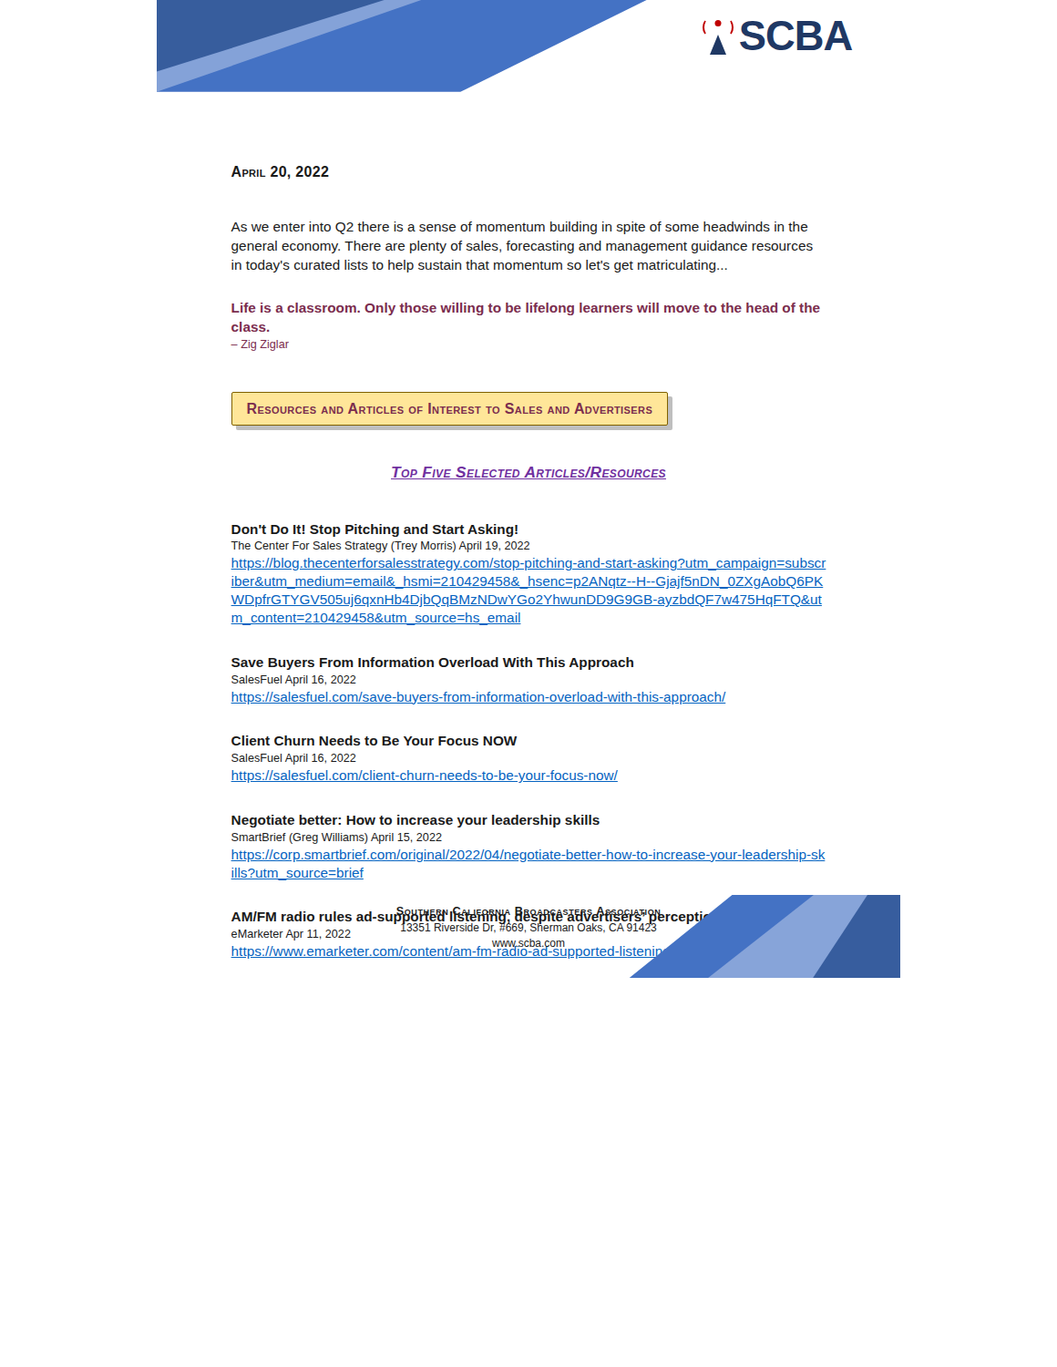SCBA
April 20, 2022
As we enter into Q2 there is a sense of momentum building in spite of some headwinds in the general economy. There are plenty of sales, forecasting and management guidance resources in today's curated lists to help sustain that momentum so let's get matriculating...
Life is a classroom. Only those willing to be lifelong learners will move to the head of the class.
– Zig Ziglar
Resources and Articles of Interest to Sales and Advertisers
Top Five Selected Articles/Resources
Don't Do It! Stop Pitching and Start Asking!
The Center For Sales Strategy (Trey Morris) April 19, 2022
https://blog.thecenterforsalesstrategy.com/stop-pitching-and-start-asking?utm_campaign=subscriber&utm_medium=email&_hsmi=210429458&_hsenc=p2ANqtz--H--Gjajf5nDN_0ZXgAobQ6PKWDpfrGTYGV505uj6qxnHb4DjbQqBMzNDwYGo2YhwunDD9G9GB-ayzbdQF7w475HqFTQ&utm_content=210429458&utm_source=hs_email
Save Buyers From Information Overload With This Approach
SalesFuel April 16, 2022
https://salesfuel.com/save-buyers-from-information-overload-with-this-approach/
Client Churn Needs to Be Your Focus NOW
SalesFuel April 16, 2022
https://salesfuel.com/client-churn-needs-to-be-your-focus-now/
Negotiate better: How to increase your leadership skills
SmartBrief (Greg Williams) April 15, 2022
https://corp.smartbrief.com/original/2022/04/negotiate-better-how-to-increase-your-leadership-skills?utm_source=brief
AM/FM radio rules ad-supported listening, despite advertisers’ perceptions
eMarketer Apr 11, 2022
https://www.emarketer.com/content/am-fm-radio-ad-supported-listening
Southern California Broadcasters Association
13351 Riverside Dr, #669, Sherman Oaks, CA 91423
www.scba.com